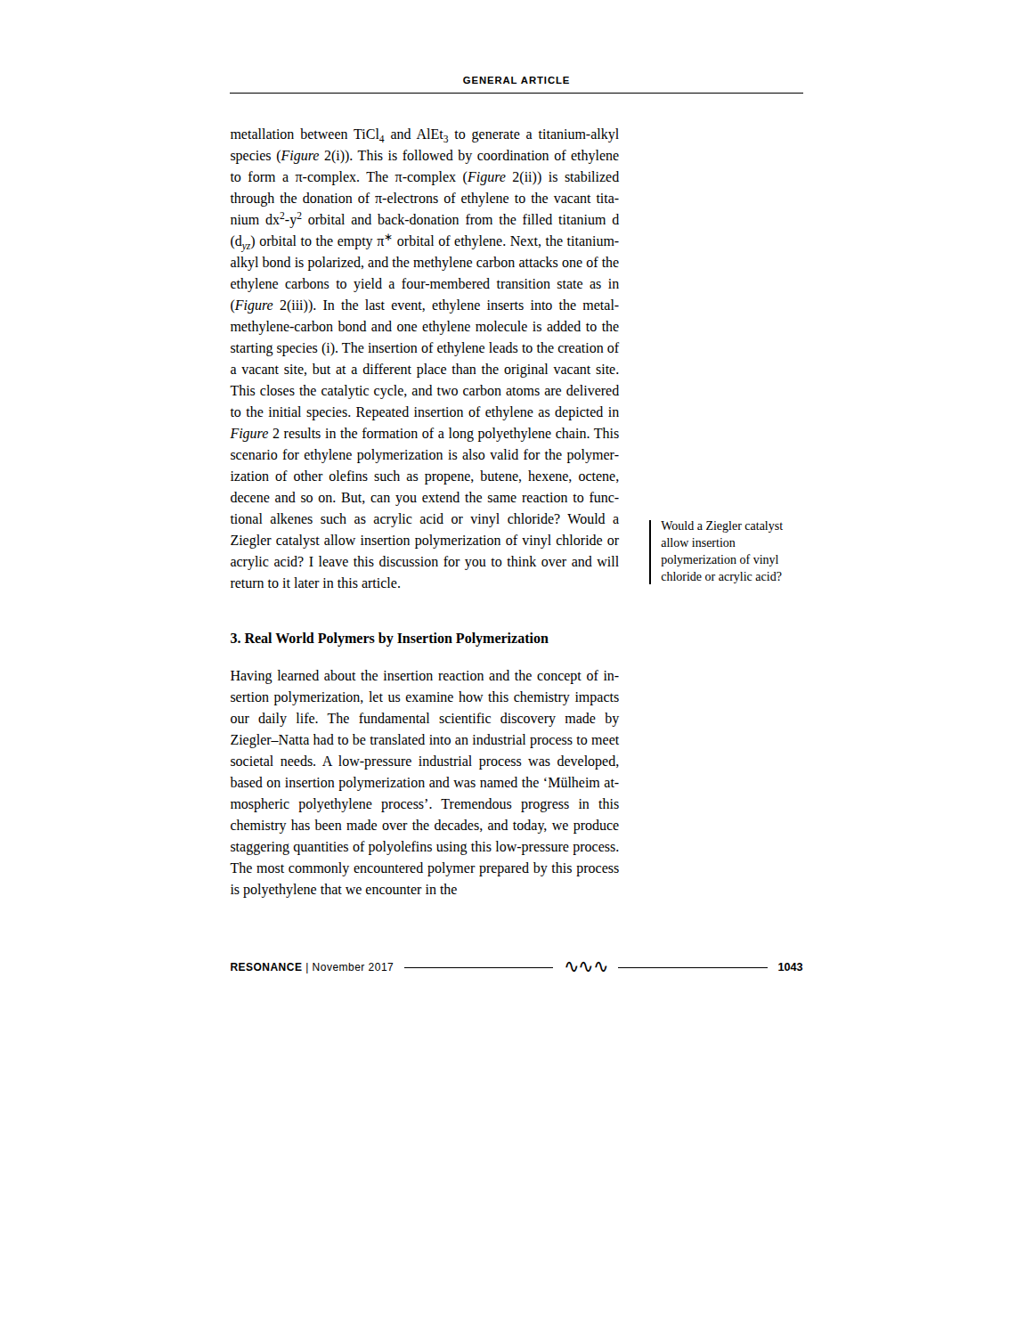GENERAL ARTICLE
metallation between TiCl4 and AlEt3 to generate a titanium-alkyl species (Figure 2(i)). This is followed by coordination of ethylene to form a π-complex. The π-complex (Figure 2(ii)) is stabilized through the donation of π-electrons of ethylene to the vacant titanium dx2-y2 orbital and back-donation from the filled titanium d (dyz) orbital to the empty π∗ orbital of ethylene. Next, the titanium-alkyl bond is polarized, and the methylene carbon attacks one of the ethylene carbons to yield a four-membered transition state as in (Figure 2(iii)). In the last event, ethylene inserts into the metal-methylene-carbon bond and one ethylene molecule is added to the starting species (i). The insertion of ethylene leads to the creation of a vacant site, but at a different place than the original vacant site. This closes the catalytic cycle, and two carbon atoms are delivered to the initial species. Repeated insertion of ethylene as depicted in Figure 2 results in the formation of a long polyethylene chain. This scenario for ethylene polymerization is also valid for the polymerization of other olefins such as propene, butene, hexene, octene, decene and so on. But, can you extend the same reaction to functional alkenes such as acrylic acid or vinyl chloride? Would a Ziegler catalyst allow insertion polymerization of vinyl chloride or acrylic acid? I leave this discussion for you to think over and will return to it later in this article.
3. Real World Polymers by Insertion Polymerization
Having learned about the insertion reaction and the concept of insertion polymerization, let us examine how this chemistry impacts our daily life. The fundamental scientific discovery made by Ziegler–Natta had to be translated into an industrial process to meet societal needs. A low-pressure industrial process was developed, based on insertion polymerization and was named the ‘Mülheim atmospheric polyethylene process’. Tremendous progress in this chemistry has been made over the decades, and today, we produce staggering quantities of polyolefins using this low-pressure process. The most commonly encountered polymer prepared by this process is polyethylene that we encounter in the
Would a Ziegler catalyst allow insertion polymerization of vinyl chloride or acrylic acid?
RESONANCE | November 2017
∿∿∿
1043